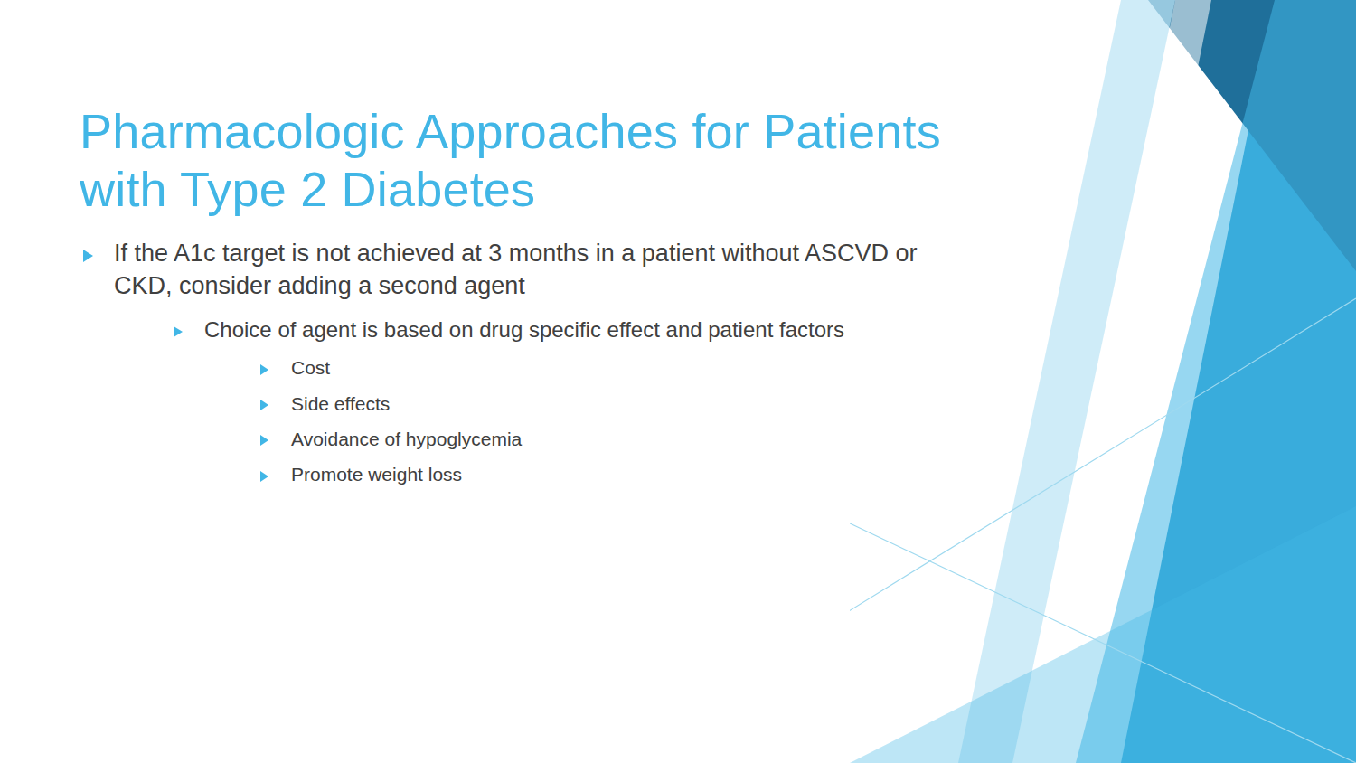Pharmacologic Approaches for Patients with Type 2 Diabetes
If the A1c target is not achieved at 3 months in a patient without ASCVD or CKD, consider adding a second agent
Choice of agent is based on drug specific effect and patient factors
Cost
Side effects
Avoidance of hypoglycemia
Promote weight loss